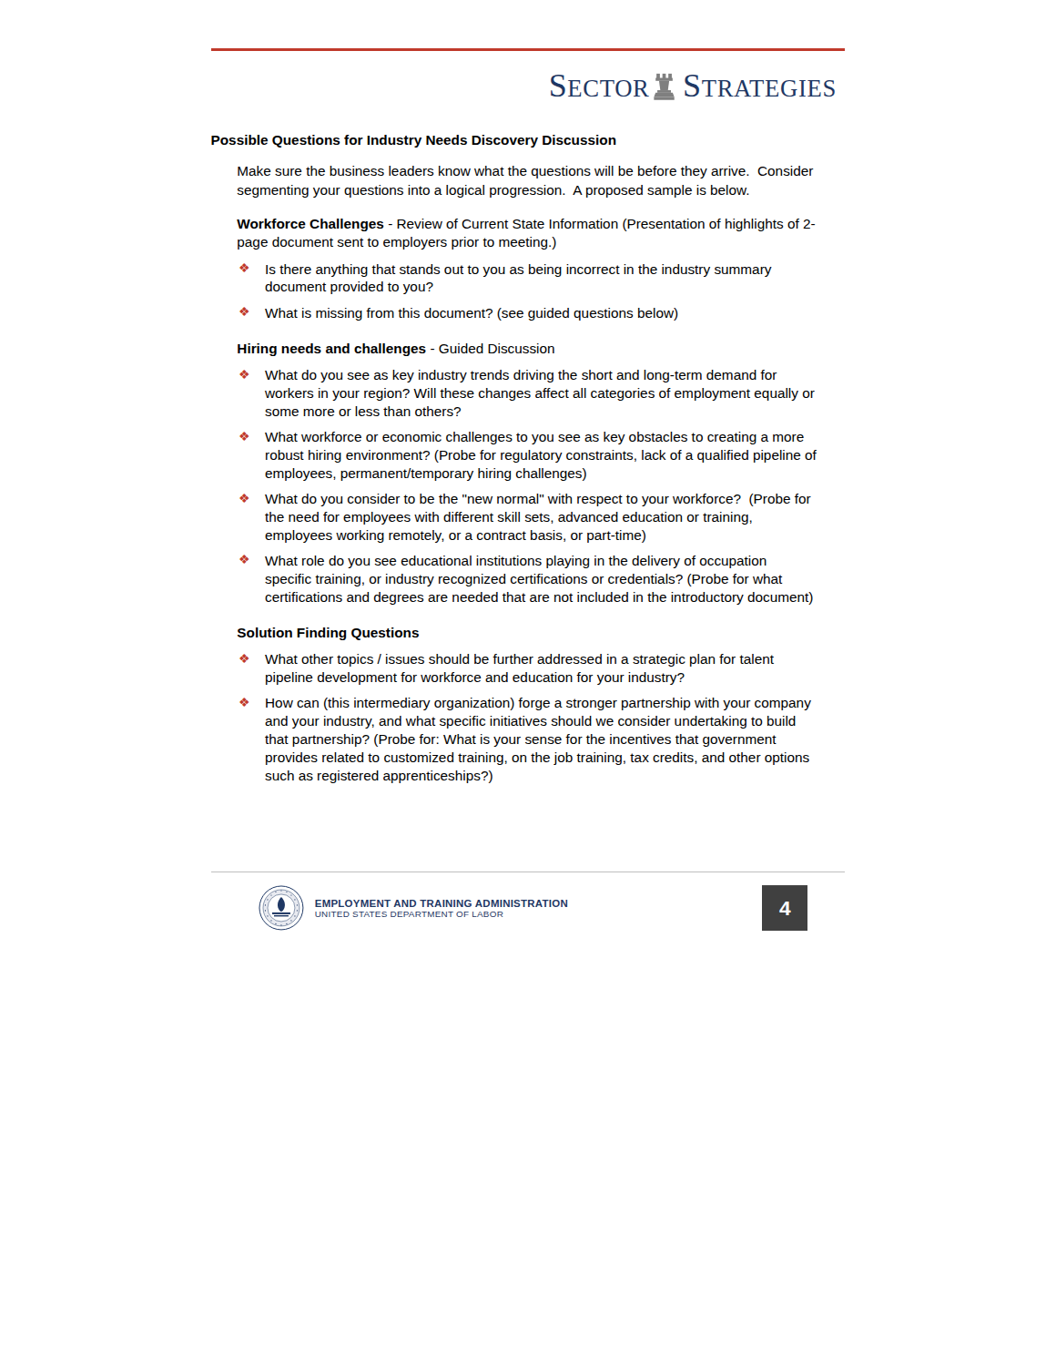SECTOR STRATEGIES
Possible Questions for Industry Needs Discovery Discussion
Make sure the business leaders know what the questions will be before they arrive. Consider segmenting your questions into a logical progression. A proposed sample is below.
Workforce Challenges - Review of Current State Information (Presentation of highlights of 2-page document sent to employers prior to meeting.)
Is there anything that stands out to you as being incorrect in the industry summary document provided to you?
What is missing from this document? (see guided questions below)
Hiring needs and challenges - Guided Discussion
What do you see as key industry trends driving the short and long-term demand for workers in your region? Will these changes affect all categories of employment equally or some more or less than others?
What workforce or economic challenges to you see as key obstacles to creating a more robust hiring environment? (Probe for regulatory constraints, lack of a qualified pipeline of employees, permanent/temporary hiring challenges)
What do you consider to be the "new normal" with respect to your workforce? (Probe for the need for employees with different skill sets, advanced education or training, employees working remotely, or a contract basis, or part-time)
What role do you see educational institutions playing in the delivery of occupation specific training, or industry recognized certifications or credentials? (Probe for what certifications and degrees are needed that are not included in the introductory document)
Solution Finding Questions
What other topics / issues should be further addressed in a strategic plan for talent pipeline development for workforce and education for your industry?
How can (this intermediary organization) forge a stronger partnership with your company and your industry, and what specific initiatives should we consider undertaking to build that partnership? (Probe for: What is your sense for the incentives that government provides related to customized training, on the job training, tax credits, and other options such as registered apprenticeships?)
EMPLOYMENT AND TRAINING ADMINISTRATION
UNITED STATES DEPARTMENT OF LABOR
4